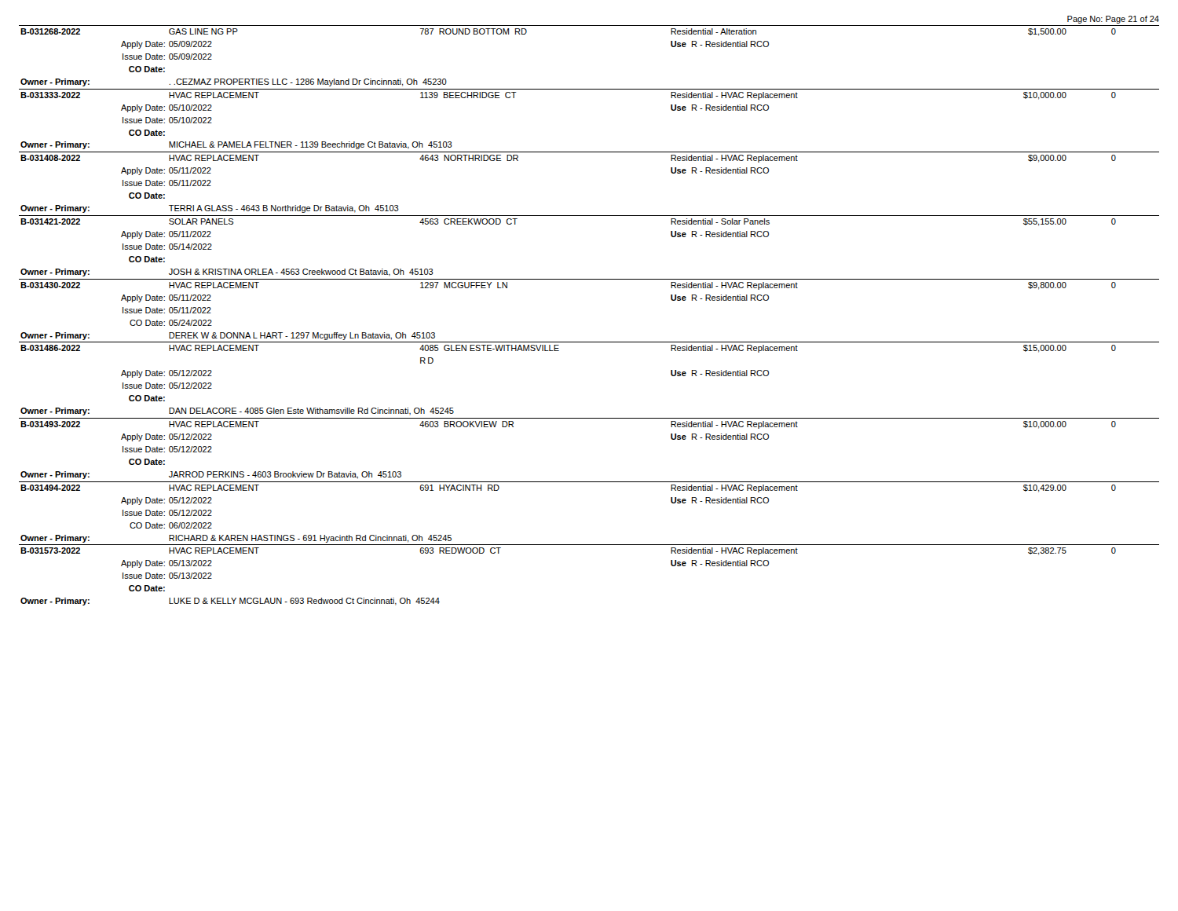Page No: Page 21 of 24
| B-031268-2022 | GAS LINE NG PP | 787 ROUND BOTTOM RD | Residential - Alteration | $1,500.00 | 0 |
| Apply Date: | 05/09/2022 | | Use R - Residential RCO | | |
| Issue Date: | 05/09/2022 | | | | |
| CO Date: | | | | | |
| Owner - Primary: | . .CEZMAZ PROPERTIES LLC - 1286 Mayland Dr Cincinnati, Oh 45230 |
| B-031333-2022 | HVAC REPLACEMENT | 1139 BEECHRIDGE CT | Residential - HVAC Replacement | $10,000.00 | 0 |
| Apply Date: | 05/10/2022 | | Use R - Residential RCO | | |
| Issue Date: | 05/10/2022 | | | | |
| CO Date: | | | | | |
| Owner - Primary: | MICHAEL & PAMELA FELTNER - 1139 Beechridge Ct Batavia, Oh 45103 |
| B-031408-2022 | HVAC REPLACEMENT | 4643 NORTHRIDGE DR | Residential - HVAC Replacement | $9,000.00 | 0 |
| Apply Date: | 05/11/2022 | | Use R - Residential RCO | | |
| Issue Date: | 05/11/2022 | | | | |
| CO Date: | | | | | |
| Owner - Primary: | TERRI A GLASS - 4643 B Northridge Dr Batavia, Oh 45103 |
| B-031421-2022 | SOLAR PANELS | 4563 CREEKWOOD CT | Residential - Solar Panels | $55,155.00 | 0 |
| Apply Date: | 05/11/2022 | | Use R - Residential RCO | | |
| Issue Date: | 05/14/2022 | | | | |
| CO Date: | | | | | |
| Owner - Primary: | JOSH & KRISTINA ORLEA - 4563 Creekwood Ct Batavia, Oh 45103 |
| B-031430-2022 | HVAC REPLACEMENT | 1297 MCGUFFEY LN | Residential - HVAC Replacement | $9,800.00 | 0 |
| Apply Date: | 05/11/2022 | | Use R - Residential RCO | | |
| Issue Date: | 05/11/2022 | | | | |
| CO Date: | 05/24/2022 | | | | |
| Owner - Primary: | DEREK W & DONNA L HART - 1297 Mcguffey Ln Batavia, Oh 45103 |
| B-031486-2022 | HVAC REPLACEMENT | 4085 GLEN ESTE-WITHAMSVILLE RD | Residential - HVAC Replacement | $15,000.00 | 0 |
| Apply Date: | 05/12/2022 | | Use R - Residential RCO | | |
| Issue Date: | 05/12/2022 | | | | |
| CO Date: | | | | | |
| Owner - Primary: | DAN DELACORE - 4085 Glen Este Withamsville Rd Cincinnati, Oh 45245 |
| B-031493-2022 | HVAC REPLACEMENT | 4603 BROOKVIEW DR | Residential - HVAC Replacement | $10,000.00 | 0 |
| Apply Date: | 05/12/2022 | | Use R - Residential RCO | | |
| Issue Date: | 05/12/2022 | | | | |
| CO Date: | | | | | |
| Owner - Primary: | JARROD PERKINS - 4603 Brookview Dr Batavia, Oh 45103 |
| B-031494-2022 | HVAC REPLACEMENT | 691 HYACINTH RD | Residential - HVAC Replacement | $10,429.00 | 0 |
| Apply Date: | 05/12/2022 | | Use R - Residential RCO | | |
| Issue Date: | 05/12/2022 | | | | |
| CO Date: | 06/02/2022 | | | | |
| Owner - Primary: | RICHARD & KAREN HASTINGS - 691 Hyacinth Rd Cincinnati, Oh 45245 |
| B-031573-2022 | HVAC REPLACEMENT | 693 REDWOOD CT | Residential - HVAC Replacement | $2,382.75 | 0 |
| Apply Date: | 05/13/2022 | | Use R - Residential RCO | | |
| Issue Date: | 05/13/2022 | | | | |
| CO Date: | | | | | |
| Owner - Primary: | LUKE D & KELLY MCGLAUN - 693 Redwood Ct Cincinnati, Oh 45244 |